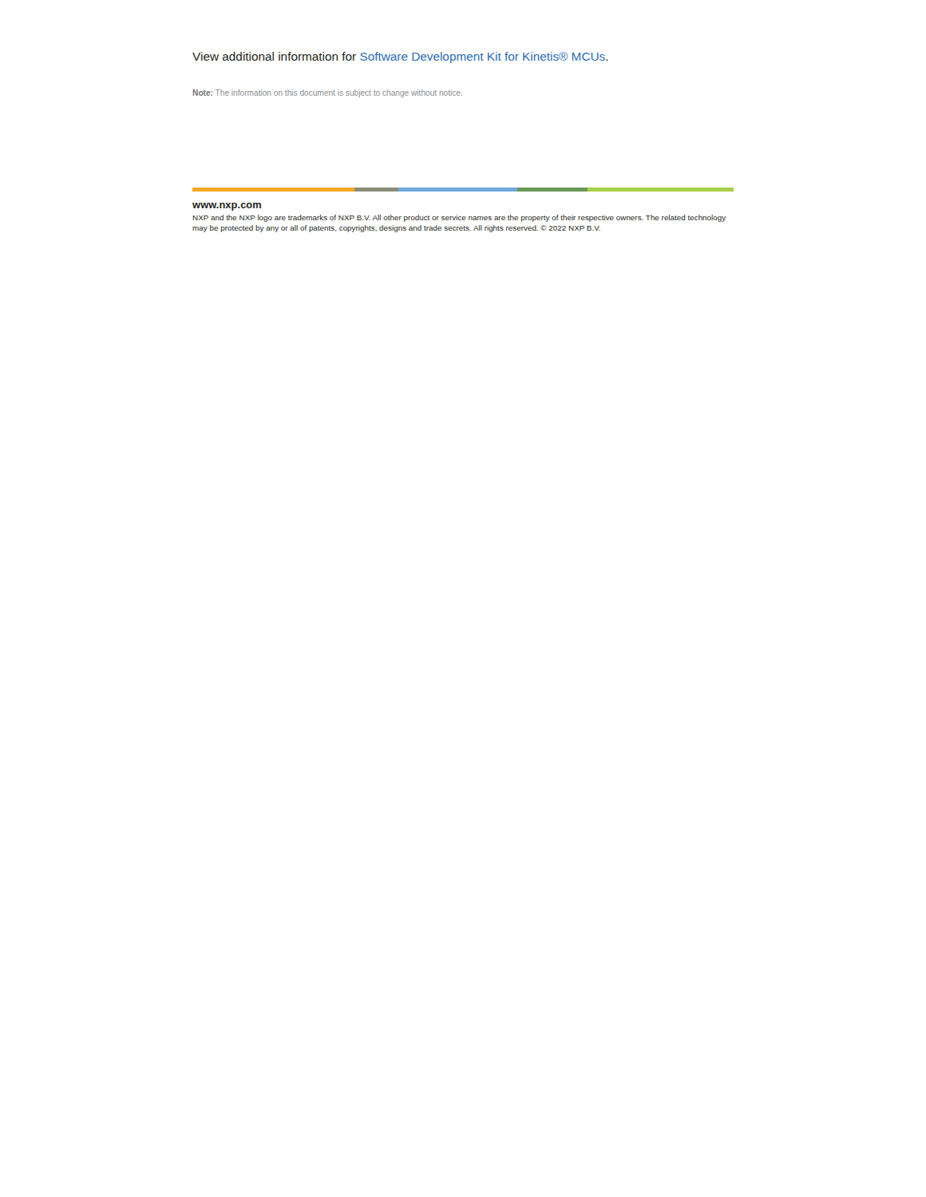View additional information for Software Development Kit for Kinetis® MCUs.
Note: The information on this document is subject to change without notice.
www.nxp.com
NXP and the NXP logo are trademarks of NXP B.V. All other product or service names are the property of their respective owners. The related technology may be protected by any or all of patents, copyrights, designs and trade secrets. All rights reserved. © 2022 NXP B.V.